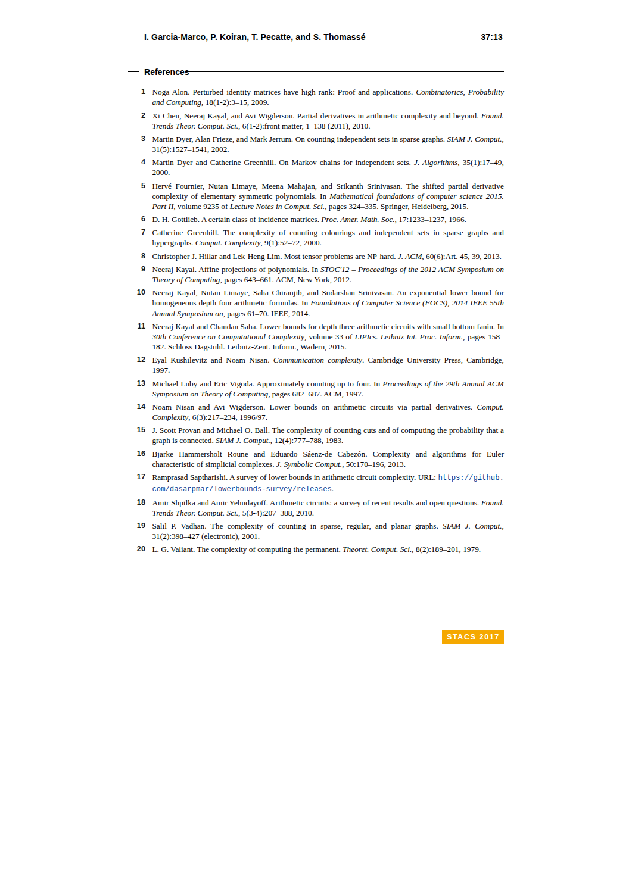I. Garcia-Marco, P. Koiran, T. Pecatte, and S. Thomassé 37:13
References
Noga Alon. Perturbed identity matrices have high rank: Proof and applications. Combinatorics, Probability and Computing, 18(1-2):3–15, 2009.
Xi Chen, Neeraj Kayal, and Avi Wigderson. Partial derivatives in arithmetic complexity and beyond. Found. Trends Theor. Comput. Sci., 6(1-2):front matter, 1–138 (2011), 2010.
Martin Dyer, Alan Frieze, and Mark Jerrum. On counting independent sets in sparse graphs. SIAM J. Comput., 31(5):1527–1541, 2002.
Martin Dyer and Catherine Greenhill. On Markov chains for independent sets. J. Algorithms, 35(1):17–49, 2000.
Hervé Fournier, Nutan Limaye, Meena Mahajan, and Srikanth Srinivasan. The shifted partial derivative complexity of elementary symmetric polynomials. In Mathematical foundations of computer science 2015. Part II, volume 9235 of Lecture Notes in Comput. Sci., pages 324–335. Springer, Heidelberg, 2015.
D. H. Gottlieb. A certain class of incidence matrices. Proc. Amer. Math. Soc., 17:1233–1237, 1966.
Catherine Greenhill. The complexity of counting colourings and independent sets in sparse graphs and hypergraphs. Comput. Complexity, 9(1):52–72, 2000.
Christopher J. Hillar and Lek-Heng Lim. Most tensor problems are NP-hard. J. ACM, 60(6):Art. 45, 39, 2013.
Neeraj Kayal. Affine projections of polynomials. In STOC'12 – Proceedings of the 2012 ACM Symposium on Theory of Computing, pages 643–661. ACM, New York, 2012.
Neeraj Kayal, Nutan Limaye, Saha Chiranjib, and Sudarshan Srinivasan. An exponential lower bound for homogeneous depth four arithmetic formulas. In Foundations of Computer Science (FOCS), 2014 IEEE 55th Annual Symposium on, pages 61–70. IEEE, 2014.
Neeraj Kayal and Chandan Saha. Lower bounds for depth three arithmetic circuits with small bottom fanin. In 30th Conference on Computational Complexity, volume 33 of LIPIcs. Leibniz Int. Proc. Inform., pages 158–182. Schloss Dagstuhl. Leibniz-Zent. Inform., Wadern, 2015.
Eyal Kushilevitz and Noam Nisan. Communication complexity. Cambridge University Press, Cambridge, 1997.
Michael Luby and Eric Vigoda. Approximately counting up to four. In Proceedings of the 29th Annual ACM Symposium on Theory of Computing, pages 682–687. ACM, 1997.
Noam Nisan and Avi Wigderson. Lower bounds on arithmetic circuits via partial derivatives. Comput. Complexity, 6(3):217–234, 1996/97.
J. Scott Provan and Michael O. Ball. The complexity of counting cuts and of computing the probability that a graph is connected. SIAM J. Comput., 12(4):777–788, 1983.
Bjarke Hammersholt Roune and Eduardo Sáenz-de Cabezón. Complexity and algorithms for Euler characteristic of simplicial complexes. J. Symbolic Comput., 50:170–196, 2013.
Ramprasad Saptharishi. A survey of lower bounds in arithmetic circuit complexity. URL: https://github.com/dasarpmar/lowerbounds-survey/releases.
Amir Shpilka and Amir Yehudayoff. Arithmetic circuits: a survey of recent results and open questions. Found. Trends Theor. Comput. Sci., 5(3-4):207–388, 2010.
Salil P. Vadhan. The complexity of counting in sparse, regular, and planar graphs. SIAM J. Comput., 31(2):398–427 (electronic), 2001.
L. G. Valiant. The complexity of computing the permanent. Theoret. Comput. Sci., 8(2):189–201, 1979.
STACS 2017